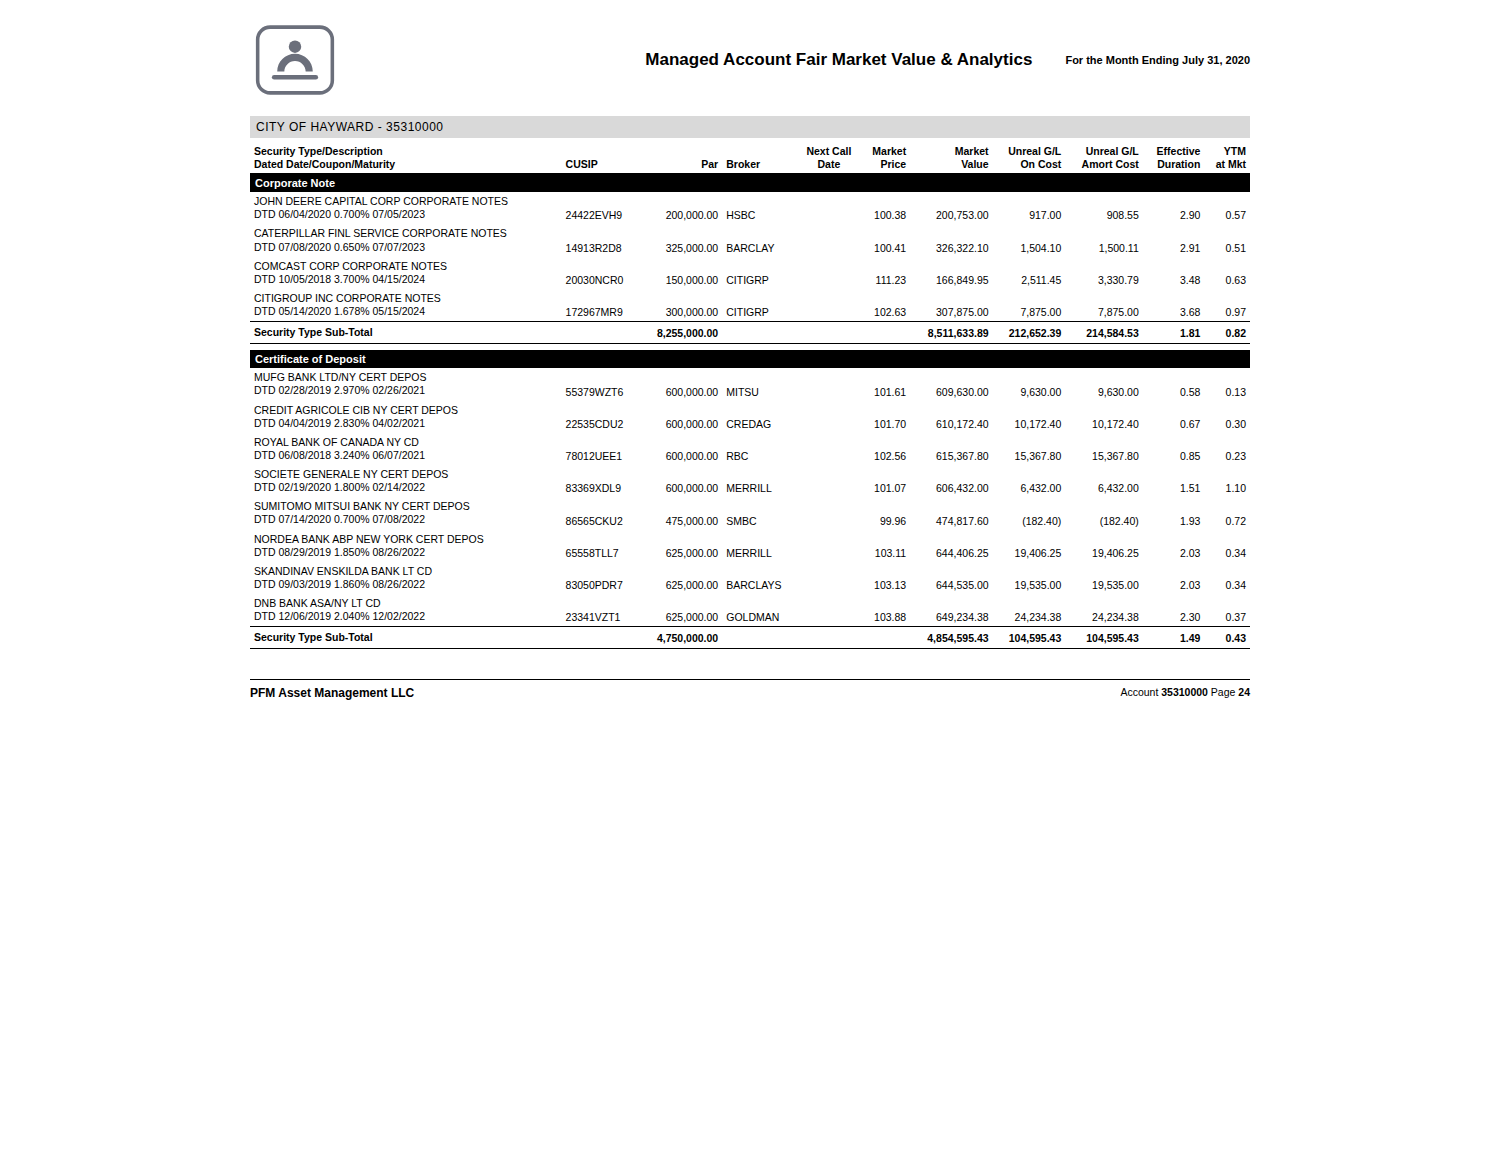Managed Account Fair Market Value & Analytics For the Month Ending July 31, 2020
CITY OF HAYWARD - 35310000
| Security Type/Description Dated Date/Coupon/Maturity | CUSIP | Par | Broker | Next Call Date | Market Price | Market Value | Unreal G/L On Cost | Unreal G/L Amort Cost | Effective Duration | YTM at Mkt |
| --- | --- | --- | --- | --- | --- | --- | --- | --- | --- | --- |
| Corporate Note |
| JOHN DEERE CAPITAL CORP CORPORATE NOTES DTD 06/04/2020 0.700% 07/05/2023 | 24422EVH9 | 200,000.00 | HSBC | | 100.38 | 200,753.00 | 917.00 | 908.55 | 2.90 | 0.57 |
| CATERPILLAR FINL SERVICE CORPORATE NOTES DTD 07/08/2020 0.650% 07/07/2023 | 14913R2D8 | 325,000.00 | BARCLAY | | 100.41 | 326,322.10 | 1,504.10 | 1,500.11 | 2.91 | 0.51 |
| COMCAST CORP CORPORATE NOTES DTD 10/05/2018 3.700% 04/15/2024 | 20030NCR0 | 150,000.00 | CITIGRP | | 111.23 | 166,849.95 | 2,511.45 | 3,330.79 | 3.48 | 0.63 |
| CITIGROUP INC CORPORATE NOTES DTD 05/14/2020 1.678% 05/15/2024 | 172967MR9 | 300,000.00 | CITIGRP | | 102.63 | 307,875.00 | 7,875.00 | 7,875.00 | 3.68 | 0.97 |
| Security Type Sub-Total | | 8,255,000.00 | | | | 8,511,633.89 | 212,652.39 | 214,584.53 | 1.81 | 0.82 |
| Certificate of Deposit |
| MUFG BANK LTD/NY CERT DEPOS DTD 02/28/2019 2.970% 02/26/2021 | 55379WZT6 | 600,000.00 | MITSU | | 101.61 | 609,630.00 | 9,630.00 | 9,630.00 | 0.58 | 0.13 |
| CREDIT AGRICOLE CIB NY CERT DEPOS DTD 04/04/2019 2.830% 04/02/2021 | 22535CDU2 | 600,000.00 | CREDAG | | 101.70 | 610,172.40 | 10,172.40 | 10,172.40 | 0.67 | 0.30 |
| ROYAL BANK OF CANADA NY CD DTD 06/08/2018 3.240% 06/07/2021 | 78012UEE1 | 600,000.00 | RBC | | 102.56 | 615,367.80 | 15,367.80 | 15,367.80 | 0.85 | 0.23 |
| SOCIETE GENERALE NY CERT DEPOS DTD 02/19/2020 1.800% 02/14/2022 | 83369XDL9 | 600,000.00 | MERRILL | | 101.07 | 606,432.00 | 6,432.00 | 6,432.00 | 1.51 | 1.10 |
| SUMITOMO MITSUI BANK NY CERT DEPOS DTD 07/14/2020 0.700% 07/08/2022 | 86565CKU2 | 475,000.00 | SMBC | | 99.96 | 474,817.60 | (182.40) | (182.40) | 1.93 | 0.72 |
| NORDEA BANK ABP NEW YORK CERT DEPOS DTD 08/29/2019 1.850% 08/26/2022 | 65558TLL7 | 625,000.00 | MERRILL | | 103.11 | 644,406.25 | 19,406.25 | 19,406.25 | 2.03 | 0.34 |
| SKANDINAV ENSKILDA BANK LT CD DTD 09/03/2019 1.860% 08/26/2022 | 83050PDR7 | 625,000.00 | BARCLAYS | | 103.13 | 644,535.00 | 19,535.00 | 19,535.00 | 2.03 | 0.34 |
| DNB BANK ASA/NY LT CD DTD 12/06/2019 2.040% 12/02/2022 | 23341VZT1 | 625,000.00 | GOLDMAN | | 103.88 | 649,234.38 | 24,234.38 | 24,234.38 | 2.30 | 0.37 |
| Security Type Sub-Total | | 4,750,000.00 | | | | 4,854,595.43 | 104,595.43 | 104,595.43 | 1.49 | 0.43 |
PFM Asset Management LLC
Account 35310000 Page 24